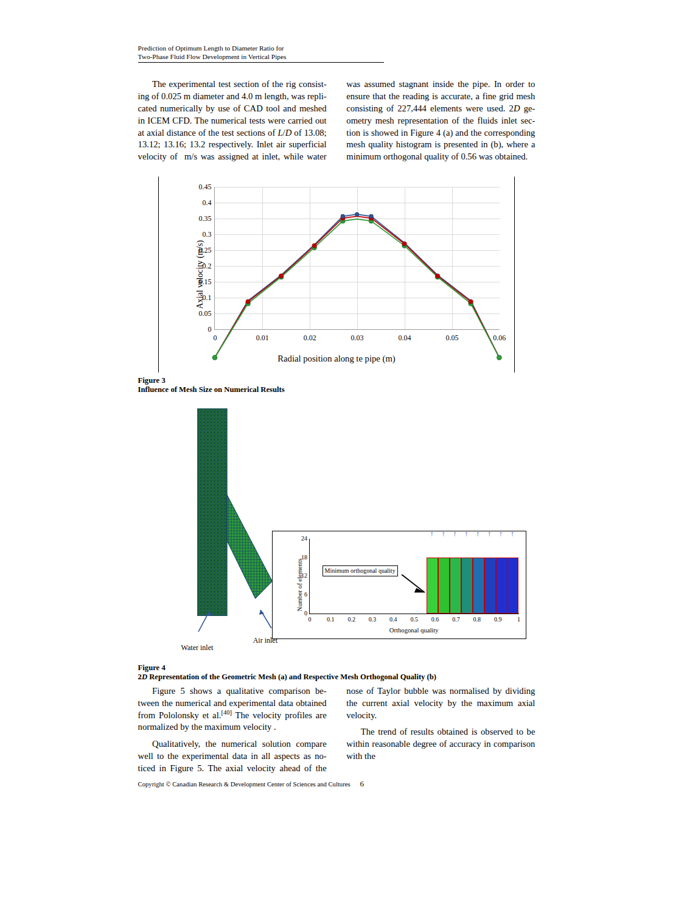Prediction of Optimum Length to Diameter Ratio for Two-Phase Fluid Flow Development in Vertical Pipes
The experimental test section of the rig consisting of 0.025 m diameter and 4.0 m length, was replicated numerically by use of CAD tool and meshed in ICEM CFD. The numerical tests were carried out at axial distance of the test sections of L/D of 13.08; 13.12; 13.16; 13.2 respectively. Inlet air superficial velocity of m/s was assigned at inlet, while water was assumed stagnant inside the pipe. In order to ensure that the reading is accurate, a fine grid mesh consisting of 227,444 elements were used. 2D geometry mesh representation of the fluids inlet section is showed in Figure 4 (a) and the corresponding mesh quality histogram is presented in (b), where a minimum orthogonal quality of 0.56 was obtained.
Axial velocity (m/s)
0.45
0.4
0.35
0.3
0.25
0.2
0.15
0.1
0.05
0
0
0.01
0.02
0.03
0.04
0.05
0.06
Radial position along te pipe (m)
Figure 3 Influence of Mesh Size on Numerical Results
Water inlet
Air inlet
Number of elements
24
18
12
6
0
0
0.1
0.2
0.3
0.4
0.5
0.6
0.7
0.8
0.9
1
↑
↑
↑
↑
↑
↑
↑
↑
Minimum orthogonal quality
Orthogonal quality
Figure 4 2D Representation of the Geometric Mesh (a) and Respective Mesh Orthogonal Quality (b)
Figure 5 shows a qualitative comparison between the numerical and experimental data obtained from Pololonsky et al.[40] The velocity profiles are normalized by the maximum velocity .
Qualitatively, the numerical solution compare well to the experimental data in all aspects as noticed in Figure 5. The axial velocity ahead of the nose of Taylor bubble was normalised by dividing the current axial velocity by the maximum axial velocity.
The trend of results obtained is observed to be within reasonable degree of accuracy in comparison with the
Copyright © Canadian Research & Development Center of Sciences and Cultures 6